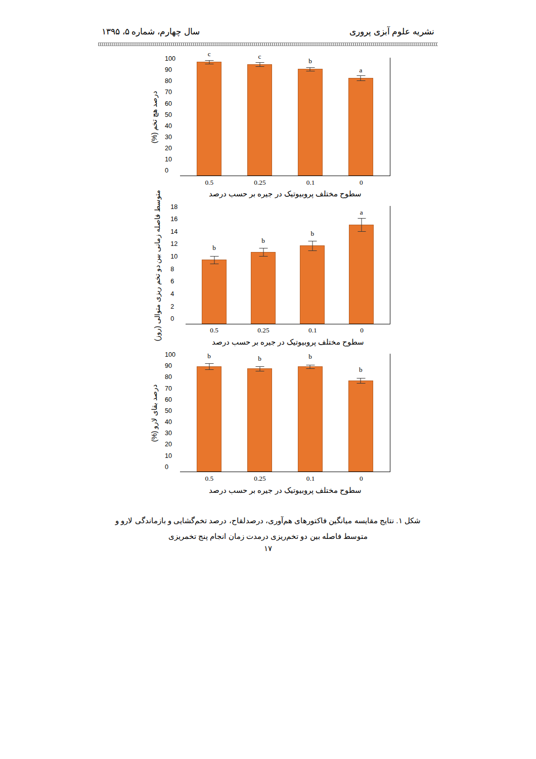نشریه علوم آبزی پروری
سال چهارم، شماره ۵، ۱۳۹۵
a
b
c
c
1009080706050403020100
درصد هچ تخم (%)
00.10.250.5
سطوح مختلف پروبیوتیک در جیره بر حسب درصد
a
b
b
b
181614121086420
متوسط فاصله زمانی بین دو تخم ریزی متوالی (روز)
00.10.250.5
سطوح مختلف پروبیوتیک در جیره بر حسب درصد
b
b
b
b
1009080706050403020100
درصد بقای لارو (%)
00.10.250.5
سطوح مختلف پروبیوتیک در جیره بر حسب درصد
شکل ۱. نتایج مقایسه میانگین فاکتورهای هم‌آوری، درصدلقاح، درصد تخم‌گشایی و بازماندگی لارو و متوسط فاصله بین دو تخم‌ریزی درمدت زمان انجام پنج تخمریزی
۱۷